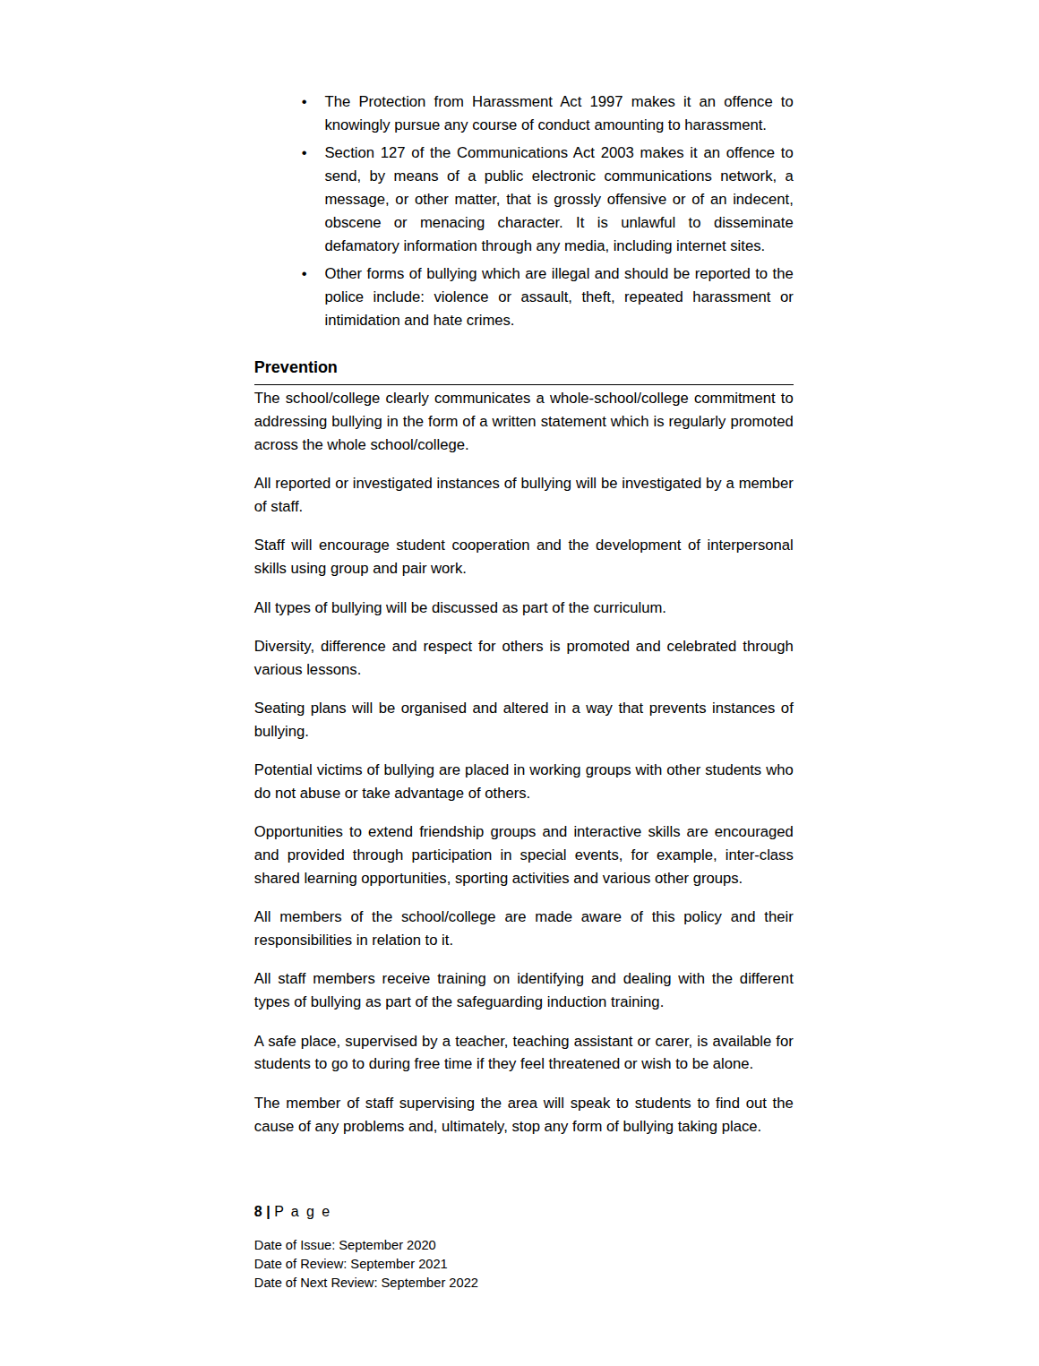The Protection from Harassment Act 1997 makes it an offence to knowingly pursue any course of conduct amounting to harassment.
Section 127 of the Communications Act 2003 makes it an offence to send, by means of a public electronic communications network, a message, or other matter, that is grossly offensive or of an indecent, obscene or menacing character. It is unlawful to disseminate defamatory information through any media, including internet sites.
Other forms of bullying which are illegal and should be reported to the police include: violence or assault, theft, repeated harassment or intimidation and hate crimes.
Prevention
The school/college clearly communicates a whole-school/college commitment to addressing bullying in the form of a written statement which is regularly promoted across the whole school/college.
All reported or investigated instances of bullying will be investigated by a member of staff.
Staff will encourage student cooperation and the development of interpersonal skills using group and pair work.
All types of bullying will be discussed as part of the curriculum.
Diversity, difference and respect for others is promoted and celebrated through various lessons.
Seating plans will be organised and altered in a way that prevents instances of bullying.
Potential victims of bullying are placed in working groups with other students who do not abuse or take advantage of others.
Opportunities to extend friendship groups and interactive skills are encouraged and provided through participation in special events, for example, inter-class shared learning opportunities, sporting activities and various other groups.
All members of the school/college are made aware of this policy and their responsibilities in relation to it.
All staff members receive training on identifying and dealing with the different types of bullying as part of the safeguarding induction training.
A safe place, supervised by a teacher, teaching assistant or carer, is available for students to go to during free time if they feel threatened or wish to be alone.
The member of staff supervising the area will speak to students to find out the cause of any problems and, ultimately, stop any form of bullying taking place.
8 | P a g e
Date of Issue: September 2020
Date of Review: September 2021
Date of Next Review: September 2022